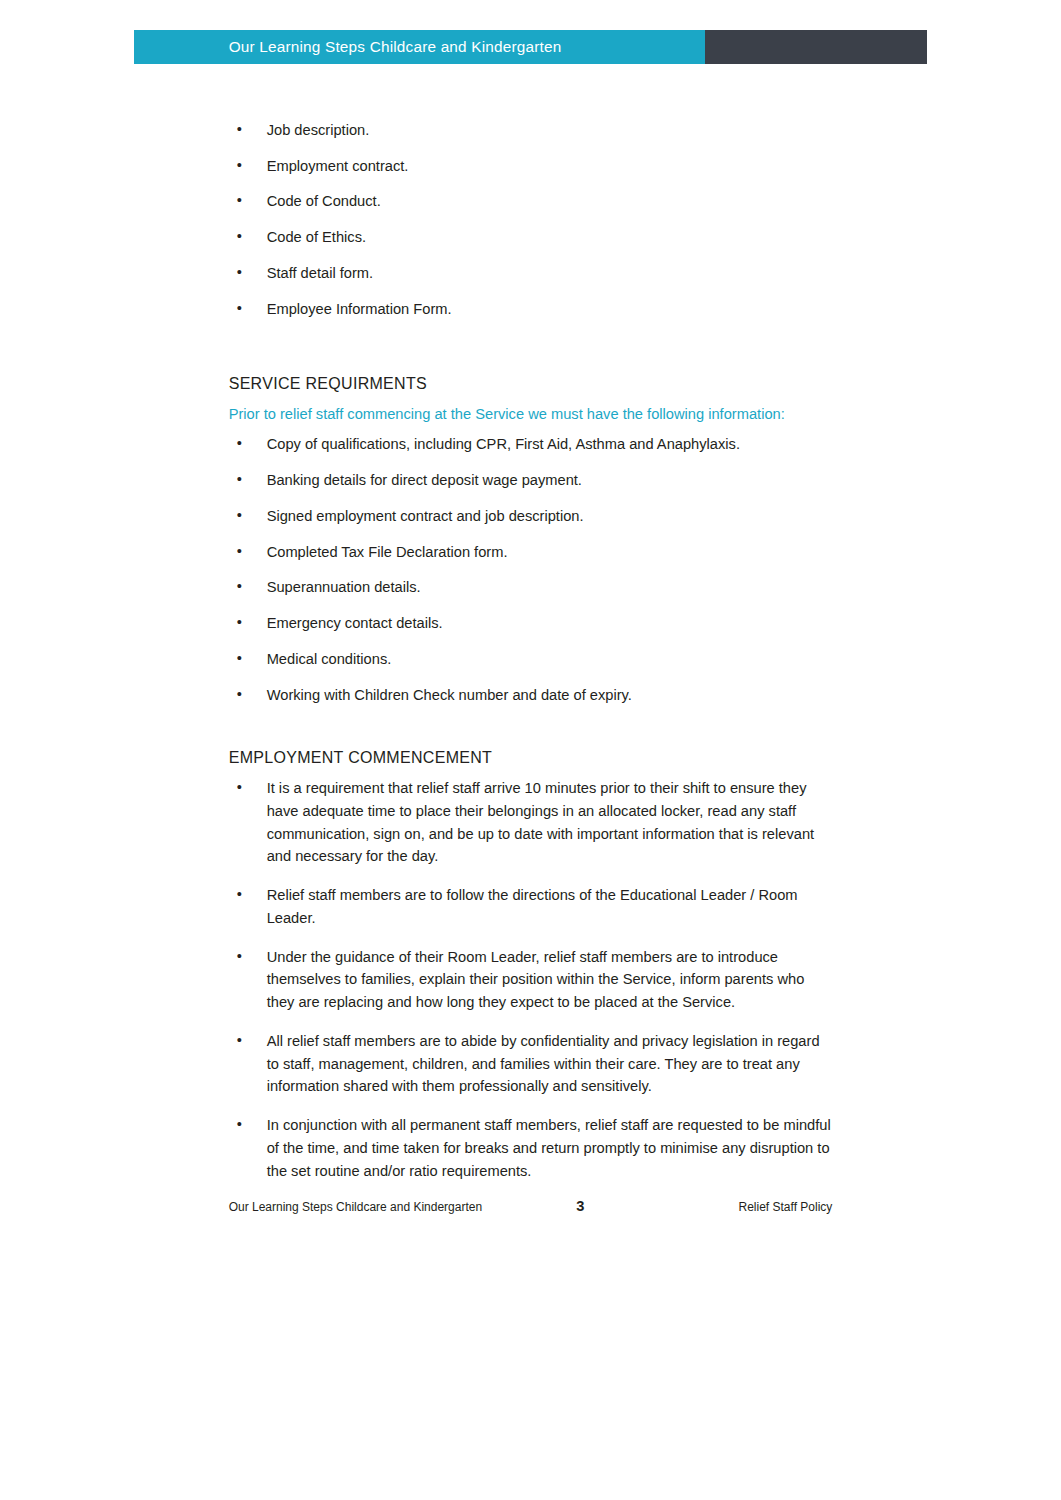Our Learning Steps Childcare and Kindergarten
Job description.
Employment contract.
Code of Conduct.
Code of Ethics.
Staff detail form.
Employee Information Form.
SERVICE REQUIRMENTS
Prior to relief staff commencing at the Service we must have the following information:
Copy of qualifications, including CPR, First Aid, Asthma and Anaphylaxis.
Banking details for direct deposit wage payment.
Signed employment contract and job description.
Completed Tax File Declaration form.
Superannuation details.
Emergency contact details.
Medical conditions.
Working with Children Check number and date of expiry.
EMPLOYMENT COMMENCEMENT
It is a requirement that relief staff arrive 10 minutes prior to their shift to ensure they have adequate time to place their belongings in an allocated locker, read any staff communication, sign on, and be up to date with important information that is relevant and necessary for the day.
Relief staff members are to follow the directions of the Educational Leader / Room Leader.
Under the guidance of their Room Leader, relief staff members are to introduce themselves to families, explain their position within the Service, inform parents who they are replacing and how long they expect to be placed at the Service.
All relief staff members are to abide by confidentiality and privacy legislation in regard to staff, management, children, and families within their care. They are to treat any information shared with them professionally and sensitively.
In conjunction with all permanent staff members, relief staff are requested to be mindful of the time, and time taken for breaks and return promptly to minimise any disruption to the set routine and/or ratio requirements.
Our Learning Steps Childcare and Kindergarten
3
Relief Staff Policy